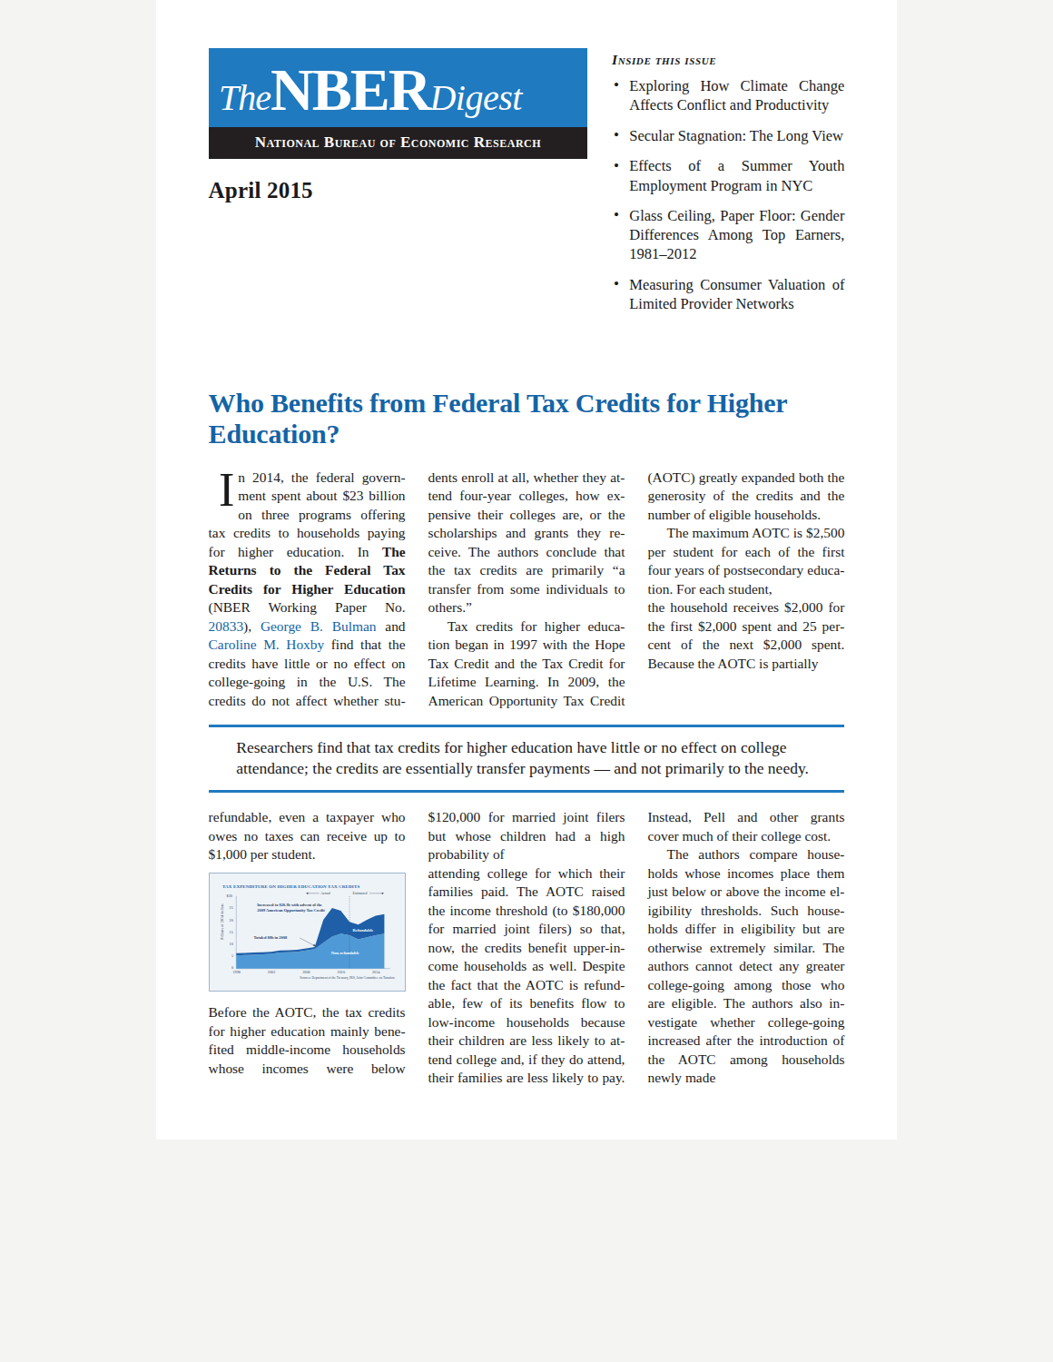The NBER Digest
National Bureau of Economic Research
April 2015
Inside this issue
Exploring How Climate Change Affects Conflict and Productivity
Secular Stagnation: The Long View
Effects of a Summer Youth Employment Program in NYC
Glass Ceiling, Paper Floor: Gender Differences Among Top Earners, 1981–2012
Measuring Consumer Valuation of Limited Provider Networks
Who Benefits from Federal Tax Credits for Higher Education?
In 2014, the federal government spent about $23 billion on three programs offering tax credits to households paying for higher education. In The Returns to the Federal Tax Credits for Higher Education (NBER Working Paper No. 20833), George B. Bulman and Caroline M. Hoxby find that the credits have little or no effect on college-going in the U.S. The credits do not affect whether students enroll at all, whether they attend four-year colleges, how expensive their colleges are, or the scholarships and grants they receive. The authors conclude that the tax credits are primarily “a transfer from some individuals to others.”
Tax credits for higher education began in 1997 with the Hope Tax Credit and the Tax Credit for Lifetime Learning. In 2009, the American Opportunity Tax Credit (AOTC) greatly expanded both the generosity of the credits and the number of eligible households.
The maximum AOTC is $2,500 per student for each of the first four years of postsecondary education. For each student,
the household receives $2,000 for the first $2,000 spent and 25 percent of the next $2,000 spent. Because the AOTC is partially
Researchers find that tax credits for higher education have little or no effect on college attendance; the credits are essentially transfer payments — and not primarily to the needy.
refundable, even a taxpayer who owes no taxes can receive up to $1,000 per student.
TAX EXPENDITURE ON HIGHER EDUCATION TAX CREDITS $30 25 20 15 10 5 0 Billions of 2014 dollars 1998 2002 2006 2010 2014 Actual Estimated Increased to $20.3b with advent of the 2009 American Opportunity Tax Credit Totaled $8b in 2008 Refundable Non-refundable Sources: Department of the Treasury, IRS, Joint Committee on Taxation
Before the AOTC, the tax credits for higher education mainly benefited middle-income households whose incomes were below $120,000 for married joint filers but whose children had a high probability of
attending college for which their families paid. The AOTC raised the income threshold (to $180,000 for married joint filers) so that, now, the credits benefit upper-income households as well. Despite the fact that the AOTC is refundable, few of its benefits flow to low-income households because their children are less likely to attend college and, if they do attend, their families are less likely to pay. Instead, Pell and other grants cover much of their college cost.
The authors compare households whose incomes place them just below or above the income eligibility thresholds. Such households differ in eligibility but are otherwise extremely similar. The authors cannot detect any greater college-going among those who are eligible. The authors also investigate whether college-going increased after the introduction of the AOTC among households newly made